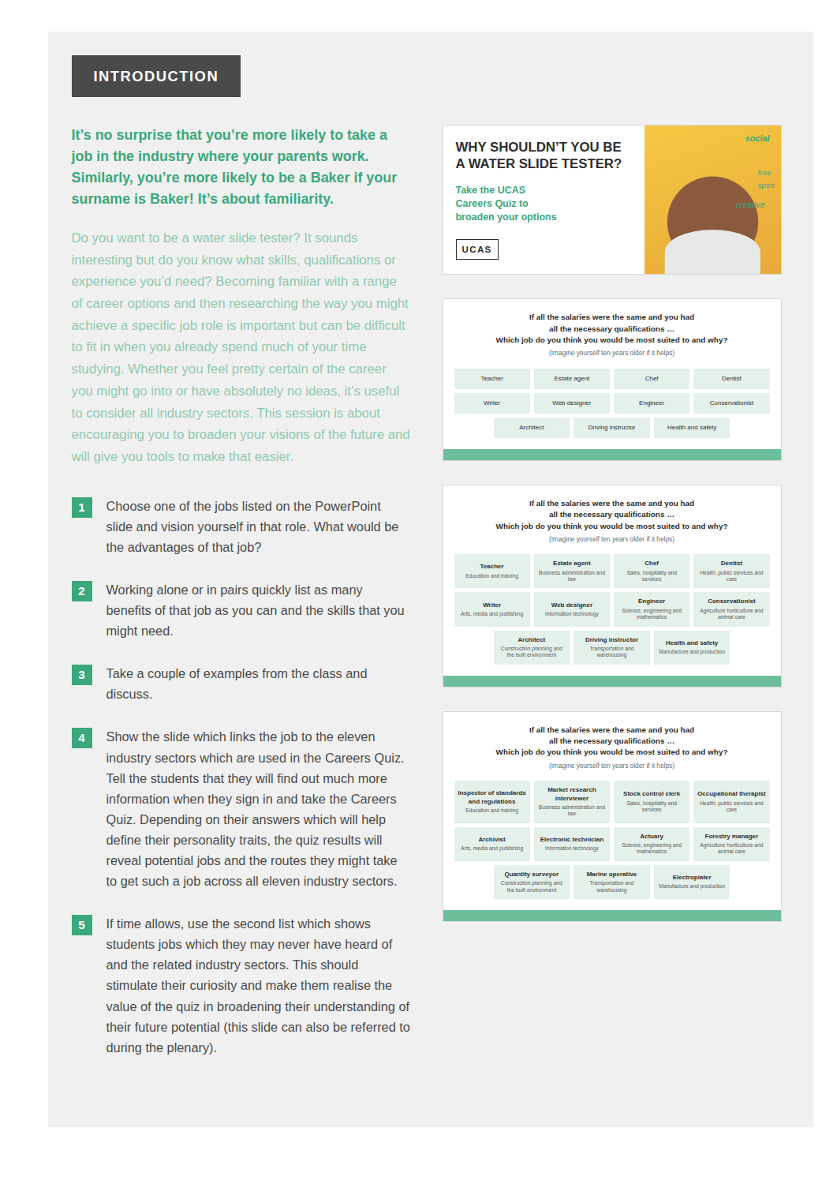INTRODUCTION
It’s no surprise that you’re more likely to take a job in the industry where your parents work. Similarly, you’re more likely to be a Baker if your surname is Baker! It’s about familiarity.
Do you want to be a water slide tester? It sounds interesting but do you know what skills, qualifications or experience you’d need? Becoming familiar with a range of career options and then researching the way you might achieve a specific job role is important but can be difficult to fit in when you already spend much of your time studying. Whether you feel pretty certain of the career you might go into or have absolutely no ideas, it’s useful to consider all industry sectors. This session is about encouraging you to broaden your visions of the future and will give you tools to make that easier.
1 Choose one of the jobs listed on the PowerPoint slide and vision yourself in that role. What would be the advantages of that job?
2 Working alone or in pairs quickly list as many benefits of that job as you can and the skills that you might need.
3 Take a couple of examples from the class and discuss.
4 Show the slide which links the job to the eleven industry sectors which are used in the Careers Quiz. Tell the students that they will find out much more information when they sign in and take the Careers Quiz. Depending on their answers which will help define their personality traits, the quiz results will reveal potential jobs and the routes they might take to get such a job across all eleven industry sectors.
5 If time allows, use the second list which shows students jobs which they may never have heard of and the related industry sectors. This should stimulate their curiosity and make them realise the value of the quiz in broadening their understanding of their future potential (this slide can also be referred to during the plenary).
Why shouldn’t you be a water slide tester?
Take the UCAS
Careers Quiz to
broaden your options
UCAS
social
free
spirit
creative
If all the salaries were the same and you had
all the necessary qualifications …
Which job do you think you would be most suited to and why?
(Imagine yourself ten years older if it helps)
Teacher
Estate agent
Chef
Dentist
Writer
Web designer
Engineer
Conservationist
Architect
Driving instructor
Health and safety
If all the salaries were the same and you had
all the necessary qualifications …
Which job do you think you would be most suited to and why?
(Imagine yourself ten years older if it helps)
Teacher Education and training
Estate agent Business administration and law
Chef Sales, hospitality and services
Dentist Health, public services and care
Writer Arts, media and publishing
Web designer Information technology
Engineer Science, engineering and mathematics
Conservationist Agriculture horticulture and animal care
Architect Construction planning and the built environment
Driving instructor Transportation and warehousing
Health and safety Manufacture and production
If all the salaries were the same and you had
all the necessary qualifications …
Which job do you think you would be most suited to and why?
(Imagine yourself ten years older if it helps)
Inspector of standards and regulations Education and training
Market research interviewer Business administration and law
Stock control clerk Sales, hospitality and services
Occupational therapist Health, public services and care
Archivist Arts, media and publishing
Electronic technician Information technology
Actuary Science, engineering and mathematics
Forestry manager Agriculture horticulture and animal care
Quantity surveyor Construction planning and the built environment
Marine operative Transportation and warehousing
Electroplater Manufacture and production